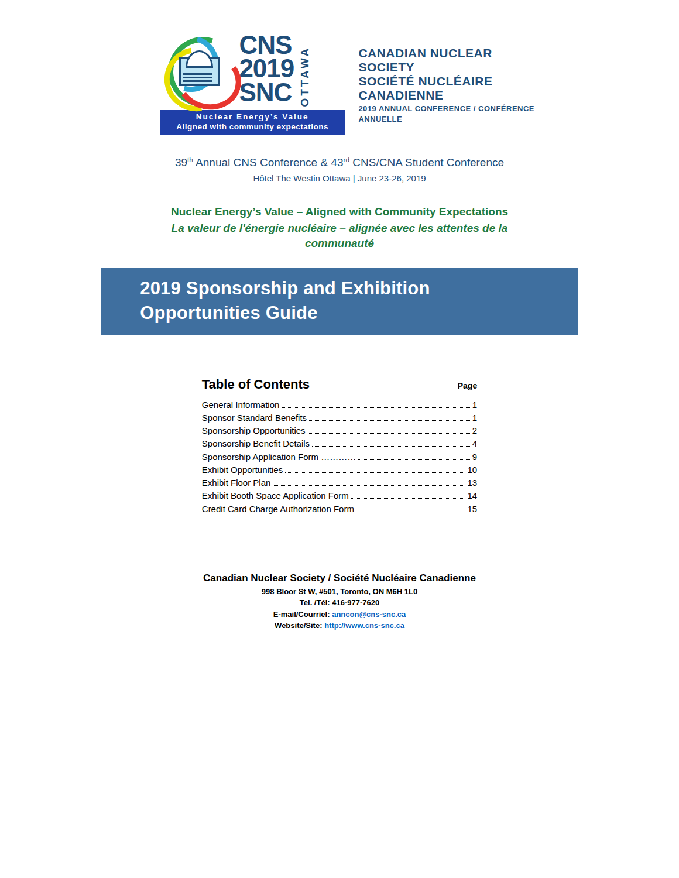CNS
2019
SNC
OTTAWA
Nuclear Energy’s Value
Aligned with community expectations
CANADIAN NUCLEAR SOCIETY
SOCIÉTÉ NUCLÉAIRE CANADIENNE
2019 ANNUAL CONFERENCE / CONFÉRENCE ANNUELLE
39th Annual CNS Conference & 43rd CNS/CNA Student Conference
Hôtel The Westin Ottawa | June 23-26, 2019
Nuclear Energy’s Value – Aligned with Community Expectations
La valeur de l'énergie nucléaire – alignée avec les attentes de la communauté
2019 Sponsorship and Exhibition Opportunities Guide
Table of Contents Page
General Information 1
Sponsor Standard Benefits 1
Sponsorship Opportunities 2
Sponsorship Benefit Details 4
Sponsorship Application Form ………… 9
Exhibit Opportunities 10
Exhibit Floor Plan 13
Exhibit Booth Space Application Form 14
Credit Card Charge Authorization Form 15
Canadian Nuclear Society / Société Nucléaire Canadienne
998 Bloor St W, #501, Toronto, ON M6H 1L0
Tel. /Tél: 416-977-7620
E-mail/Courriel: anncon@cns-snc.ca
Website/Site: http://www.cns-snc.ca